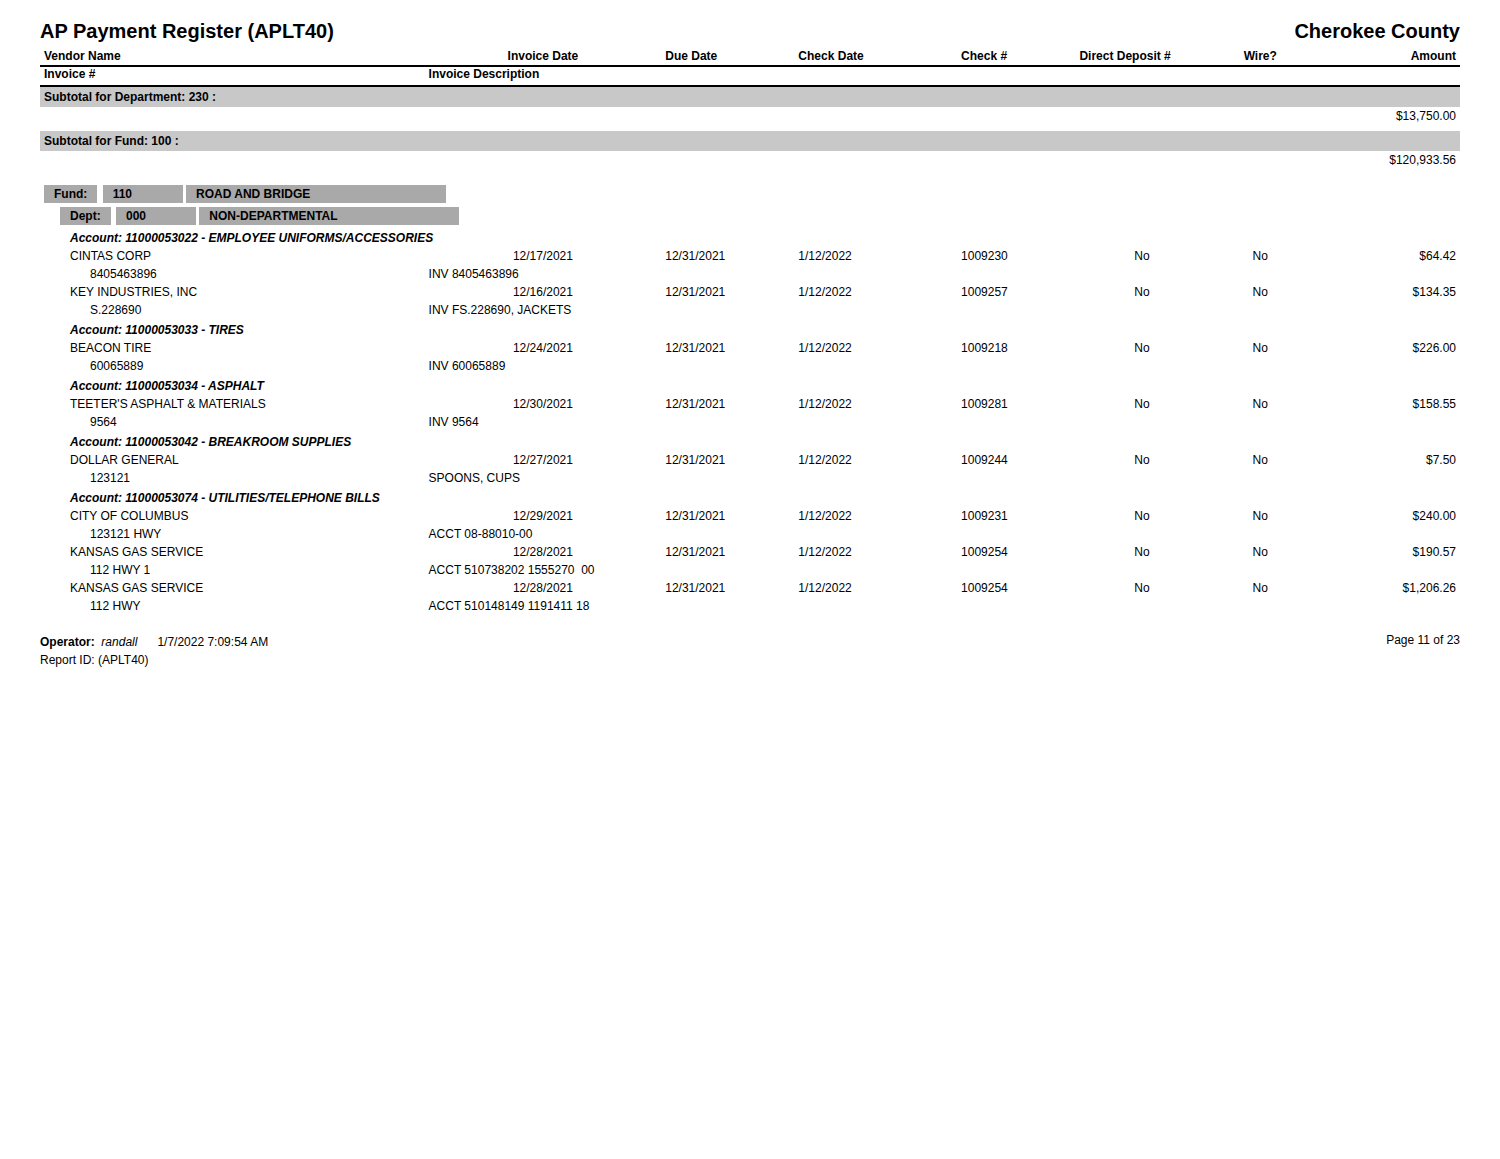AP Payment Register (APLT40)
Cherokee County
| Vendor Name | Invoice Date | Due Date | Check Date | Check # | Direct Deposit # | Wire? | Amount |
| --- | --- | --- | --- | --- | --- | --- | --- |
| Invoice # | Invoice Description | | | | | |
| Subtotal for Department: 230 : |
| $13,750.00 |
| Subtotal for Fund: 100 : |
| $120,933.56 |
| Fund: 110 ROAD AND BRIDGE |
| Dept: 000 NON-DEPARTMENTAL |
| Account: 11000053022 - EMPLOYEE UNIFORMS/ACCESSORIES |
| CINTAS CORP | 12/17/2021 | 12/31/2021 | 1/12/2022 | 1009230 | No | No | $64.42 |
| 8405463896 | INV 8405463896 |
| KEY INDUSTRIES, INC | 12/16/2021 | 12/31/2021 | 1/12/2022 | 1009257 | No | No | $134.35 |
| S.228690 | INV FS.228690, JACKETS |
| Account: 11000053033 - TIRES |
| BEACON TIRE | 12/24/2021 | 12/31/2021 | 1/12/2022 | 1009218 | No | No | $226.00 |
| 60065889 | INV 60065889 |
| Account: 11000053034 - ASPHALT |
| TEETER'S ASPHALT & MATERIALS | 12/30/2021 | 12/31/2021 | 1/12/2022 | 1009281 | No | No | $158.55 |
| 9564 | INV 9564 |
| Account: 11000053042 - BREAKROOM SUPPLIES |
| DOLLAR GENERAL | 12/27/2021 | 12/31/2021 | 1/12/2022 | 1009244 | No | No | $7.50 |
| 123121 | SPOONS, CUPS |
| Account: 11000053074 - UTILITIES/TELEPHONE BILLS |
| CITY OF COLUMBUS | 12/29/2021 | 12/31/2021 | 1/12/2022 | 1009231 | No | No | $240.00 |
| 123121 HWY | ACCT 08-88010-00 |
| KANSAS GAS SERVICE | 12/28/2021 | 12/31/2021 | 1/12/2022 | 1009254 | No | No | $190.57 |
| 112 HWY 1 | ACCT 510738202 1555270 00 |
| KANSAS GAS SERVICE | 12/28/2021 | 12/31/2021 | 1/12/2022 | 1009254 | No | No | $1,206.26 |
| 112 HWY | ACCT 510148149 1191411 18 |
Operator: randall 1/7/2022 7:09:54 AM
Report ID: (APLT40)
Page 11 of 23